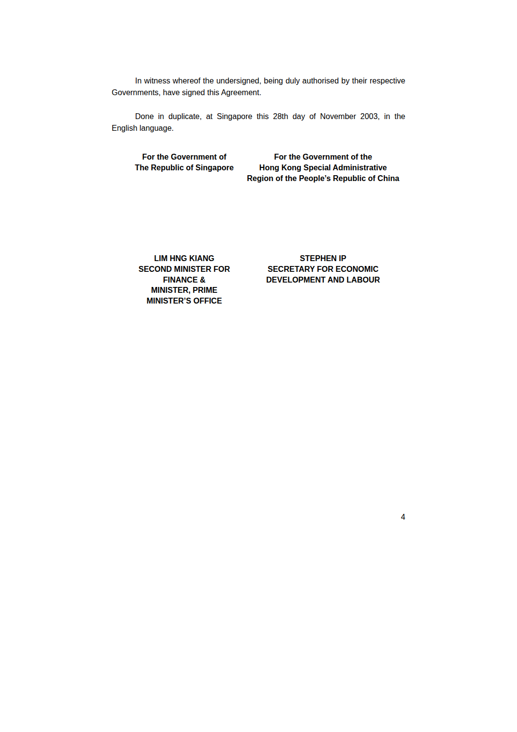In witness whereof the undersigned, being duly authorised by their respective Governments, have signed this Agreement.
Done in duplicate, at Singapore this 28th day of November 2003, in the English language.
| For the Government of The Republic of Singapore | For the Government of the Hong Kong Special Administrative Region of the People’s Republic of China |
| LIM HNG KIANG SECOND MINISTER FOR FINANCE & MINISTER, PRIME MINISTER’S OFFICE | STEPHEN IP SECRETARY FOR ECONOMIC DEVELOPMENT AND LABOUR |
4